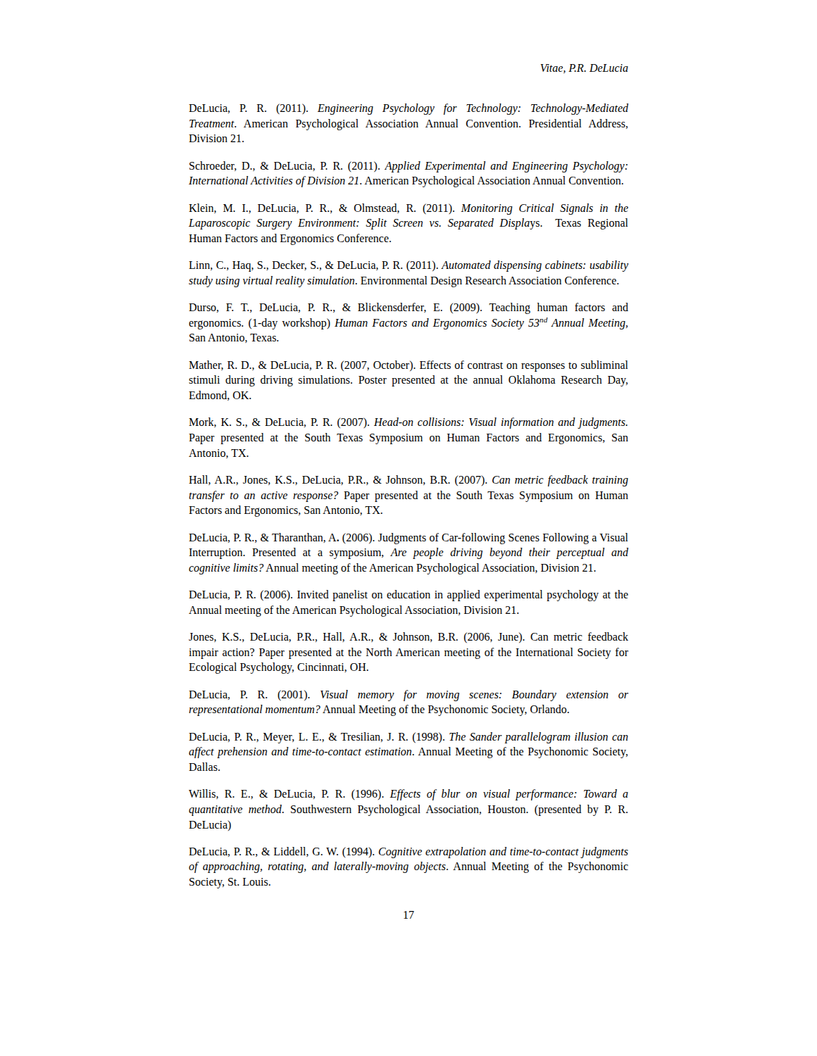Vitae, P.R. DeLucia
DeLucia, P. R. (2011). Engineering Psychology for Technology: Technology-Mediated Treatment. American Psychological Association Annual Convention. Presidential Address, Division 21.
Schroeder, D., & DeLucia, P. R. (2011). Applied Experimental and Engineering Psychology: International Activities of Division 21. American Psychological Association Annual Convention.
Klein, M. I., DeLucia, P. R., & Olmstead, R. (2011). Monitoring Critical Signals in the Laparoscopic Surgery Environment: Split Screen vs. Separated Displays. Texas Regional Human Factors and Ergonomics Conference.
Linn, C., Haq, S., Decker, S., & DeLucia, P. R. (2011). Automated dispensing cabinets: usability study using virtual reality simulation. Environmental Design Research Association Conference.
Durso, F. T., DeLucia, P. R., & Blickensderfer, E. (2009). Teaching human factors and ergonomics. (1-day workshop) Human Factors and Ergonomics Society 53nd Annual Meeting, San Antonio, Texas.
Mather, R. D., & DeLucia, P. R. (2007, October). Effects of contrast on responses to subliminal stimuli during driving simulations. Poster presented at the annual Oklahoma Research Day, Edmond, OK.
Mork, K. S., & DeLucia, P. R. (2007). Head-on collisions: Visual information and judgments. Paper presented at the South Texas Symposium on Human Factors and Ergonomics, San Antonio, TX.
Hall, A.R., Jones, K.S., DeLucia, P.R., & Johnson, B.R. (2007). Can metric feedback training transfer to an active response? Paper presented at the South Texas Symposium on Human Factors and Ergonomics, San Antonio, TX.
DeLucia, P. R., & Tharanthan, A. (2006). Judgments of Car-following Scenes Following a Visual Interruption. Presented at a symposium, Are people driving beyond their perceptual and cognitive limits? Annual meeting of the American Psychological Association, Division 21.
DeLucia, P. R. (2006). Invited panelist on education in applied experimental psychology at the Annual meeting of the American Psychological Association, Division 21.
Jones, K.S., DeLucia, P.R., Hall, A.R., & Johnson, B.R. (2006, June). Can metric feedback impair action? Paper presented at the North American meeting of the International Society for Ecological Psychology, Cincinnati, OH.
DeLucia, P. R. (2001). Visual memory for moving scenes: Boundary extension or representational momentum? Annual Meeting of the Psychonomic Society, Orlando.
DeLucia, P. R., Meyer, L. E., & Tresilian, J. R. (1998). The Sander parallelogram illusion can affect prehension and time-to-contact estimation. Annual Meeting of the Psychonomic Society, Dallas.
Willis, R. E., & DeLucia, P. R. (1996). Effects of blur on visual performance: Toward a quantitative method. Southwestern Psychological Association, Houston. (presented by P. R. DeLucia)
DeLucia, P. R., & Liddell, G. W. (1994). Cognitive extrapolation and time-to-contact judgments of approaching, rotating, and laterally-moving objects. Annual Meeting of the Psychonomic Society, St. Louis.
17